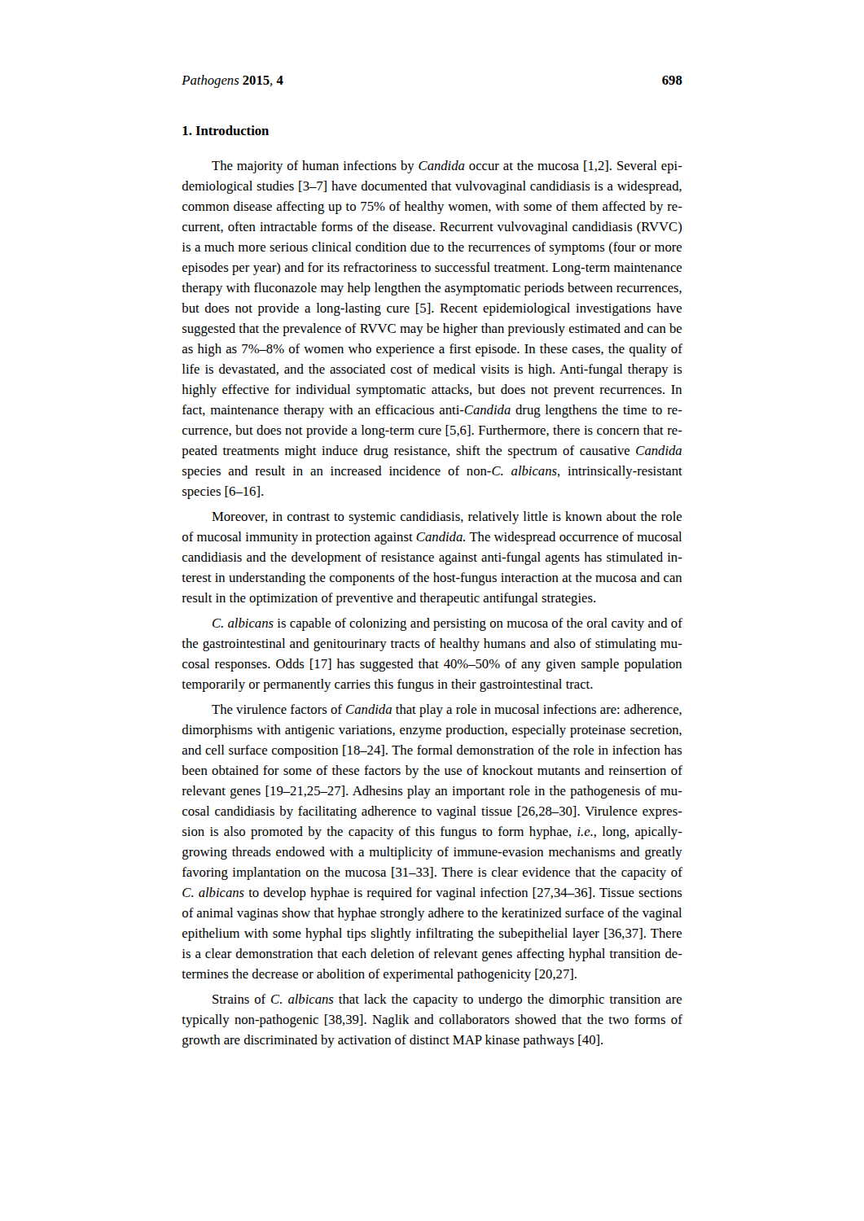Pathogens 2015, 4 698
1. Introduction
The majority of human infections by Candida occur at the mucosa [1,2]. Several epidemiological studies [3–7] have documented that vulvovaginal candidiasis is a widespread, common disease affecting up to 75% of healthy women, with some of them affected by recurrent, often intractable forms of the disease. Recurrent vulvovaginal candidiasis (RVVC) is a much more serious clinical condition due to the recurrences of symptoms (four or more episodes per year) and for its refractoriness to successful treatment. Long-term maintenance therapy with fluconazole may help lengthen the asymptomatic periods between recurrences, but does not provide a long-lasting cure [5]. Recent epidemiological investigations have suggested that the prevalence of RVVC may be higher than previously estimated and can be as high as 7%–8% of women who experience a first episode. In these cases, the quality of life is devastated, and the associated cost of medical visits is high. Anti-fungal therapy is highly effective for individual symptomatic attacks, but does not prevent recurrences. In fact, maintenance therapy with an efficacious anti-Candida drug lengthens the time to recurrence, but does not provide a long-term cure [5,6]. Furthermore, there is concern that repeated treatments might induce drug resistance, shift the spectrum of causative Candida species and result in an increased incidence of non-C. albicans, intrinsically-resistant species [6–16].
Moreover, in contrast to systemic candidiasis, relatively little is known about the role of mucosal immunity in protection against Candida. The widespread occurrence of mucosal candidiasis and the development of resistance against anti-fungal agents has stimulated interest in understanding the components of the host-fungus interaction at the mucosa and can result in the optimization of preventive and therapeutic antifungal strategies.
C. albicans is capable of colonizing and persisting on mucosa of the oral cavity and of the gastrointestinal and genitourinary tracts of healthy humans and also of stimulating mucosal responses. Odds [17] has suggested that 40%–50% of any given sample population temporarily or permanently carries this fungus in their gastrointestinal tract.
The virulence factors of Candida that play a role in mucosal infections are: adherence, dimorphisms with antigenic variations, enzyme production, especially proteinase secretion, and cell surface composition [18–24]. The formal demonstration of the role in infection has been obtained for some of these factors by the use of knockout mutants and reinsertion of relevant genes [19–21,25–27]. Adhesins play an important role in the pathogenesis of mucosal candidiasis by facilitating adherence to vaginal tissue [26,28–30]. Virulence expression is also promoted by the capacity of this fungus to form hyphae, i.e., long, apically-growing threads endowed with a multiplicity of immune-evasion mechanisms and greatly favoring implantation on the mucosa [31–33]. There is clear evidence that the capacity of C. albicans to develop hyphae is required for vaginal infection [27,34–36]. Tissue sections of animal vaginas show that hyphae strongly adhere to the keratinized surface of the vaginal epithelium with some hyphal tips slightly infiltrating the subepithelial layer [36,37]. There is a clear demonstration that each deletion of relevant genes affecting hyphal transition determines the decrease or abolition of experimental pathogenicity [20,27].
Strains of C. albicans that lack the capacity to undergo the dimorphic transition are typically non-pathogenic [38,39]. Naglik and collaborators showed that the two forms of growth are discriminated by activation of distinct MAP kinase pathways [40].